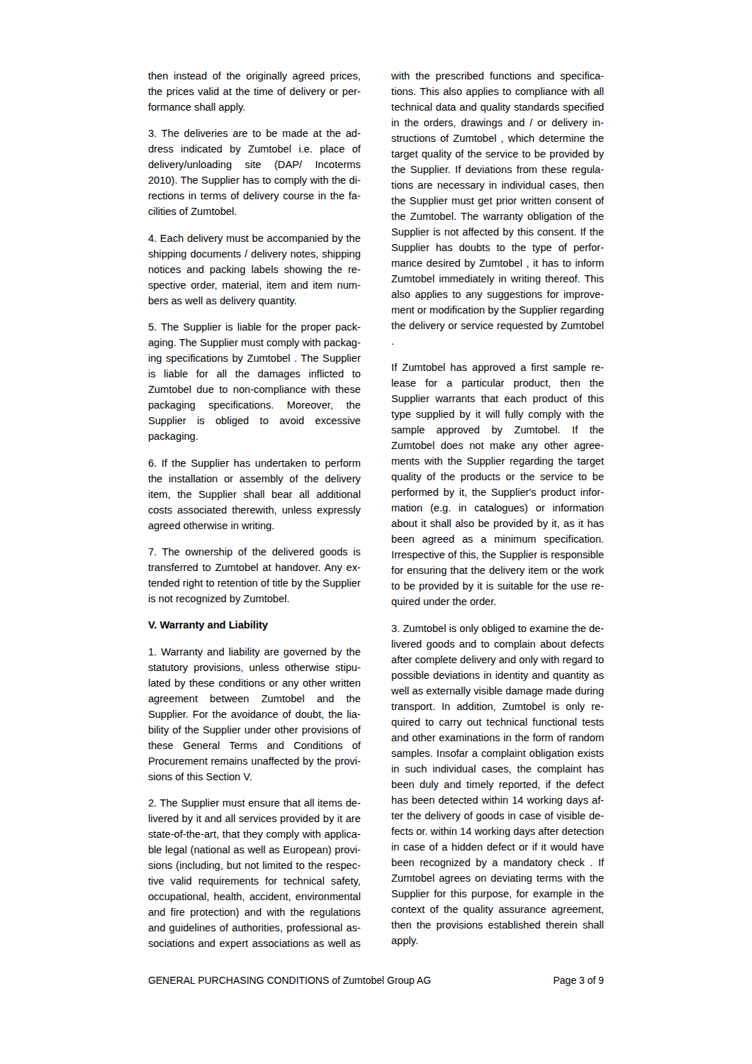then instead of the originally agreed prices, the prices valid at the time of delivery or performance shall apply.
3. The deliveries are to be made at the address indicated by Zumtobel i.e. place of delivery/unloading site (DAP/ Incoterms 2010). The Supplier has to comply with the directions in terms of delivery course in the facilities of Zumtobel.
4. Each delivery must be accompanied by the shipping documents / delivery notes, shipping notices and packing labels showing the respective order, material, item and item numbers as well as delivery quantity.
5. The Supplier is liable for the proper packaging. The Supplier must comply with packaging specifications by Zumtobel . The Supplier is liable for all the damages inflicted to Zumtobel due to non-compliance with these packaging specifications. Moreover, the Supplier is obliged to avoid excessive packaging.
6. If the Supplier has undertaken to perform the installation or assembly of the delivery item, the Supplier shall bear all additional costs associated therewith, unless expressly agreed otherwise in writing.
7. The ownership of the delivered goods is transferred to Zumtobel at handover. Any extended right to retention of title by the Supplier is not recognized by Zumtobel.
V. Warranty and Liability
1. Warranty and liability are governed by the statutory provisions, unless otherwise stipulated by these conditions or any other written agreement between Zumtobel and the Supplier. For the avoidance of doubt, the liability of the Supplier under other provisions of these General Terms and Conditions of Procurement remains unaffected by the provisions of this Section V.
2. The Supplier must ensure that all items delivered by it and all services provided by it are state-of-the-art, that they comply with applicable legal (national as well as European) provisions (including, but not limited to the respective valid requirements for technical safety, occupational, health, accident, environmental and fire protection) and with the regulations and guidelines of authorities, professional associations and expert associations as well as with the prescribed functions and specifications. This also applies to compliance with all technical data and quality standards specified in the orders, drawings and / or delivery instructions of Zumtobel , which determine the target quality of the service to be provided by the Supplier. If deviations from these regulations are necessary in individual cases, then the Supplier must get prior written consent of the Zumtobel. The warranty obligation of the Supplier is not affected by this consent. If the Supplier has doubts to the type of performance desired by Zumtobel , it has to inform Zumtobel immediately in writing thereof. This also applies to any suggestions for improvement or modification by the Supplier regarding the delivery or service requested by Zumtobel .
If Zumtobel has approved a first sample release for a particular product, then the Supplier warrants that each product of this type supplied by it will fully comply with the sample approved by Zumtobel. If the Zumtobel does not make any other agreements with the Supplier regarding the target quality of the products or the service to be performed by it, the Supplier's product information (e.g. in catalogues) or information about it shall also be provided by it, as it has been agreed as a minimum specification. Irrespective of this, the Supplier is responsible for ensuring that the delivery item or the work to be provided by it is suitable for the use required under the order.
3. Zumtobel is only obliged to examine the delivered goods and to complain about defects after complete delivery and only with regard to possible deviations in identity and quantity as well as externally visible damage made during transport. In addition, Zumtobel is only required to carry out technical functional tests and other examinations in the form of random samples. Insofar a complaint obligation exists in such individual cases, the complaint has been duly and timely reported, if the defect has been detected within 14 working days after the delivery of goods in case of visible defects or. within 14 working days after detection in case of a hidden defect or if it would have been recognized by a mandatory check . If Zumtobel agrees on deviating terms with the Supplier for this purpose, for example in the context of the quality assurance agreement, then the provisions established therein shall apply.
GENERAL PURCHASING CONDITIONS of Zumtobel Group AG Page 3 of 9